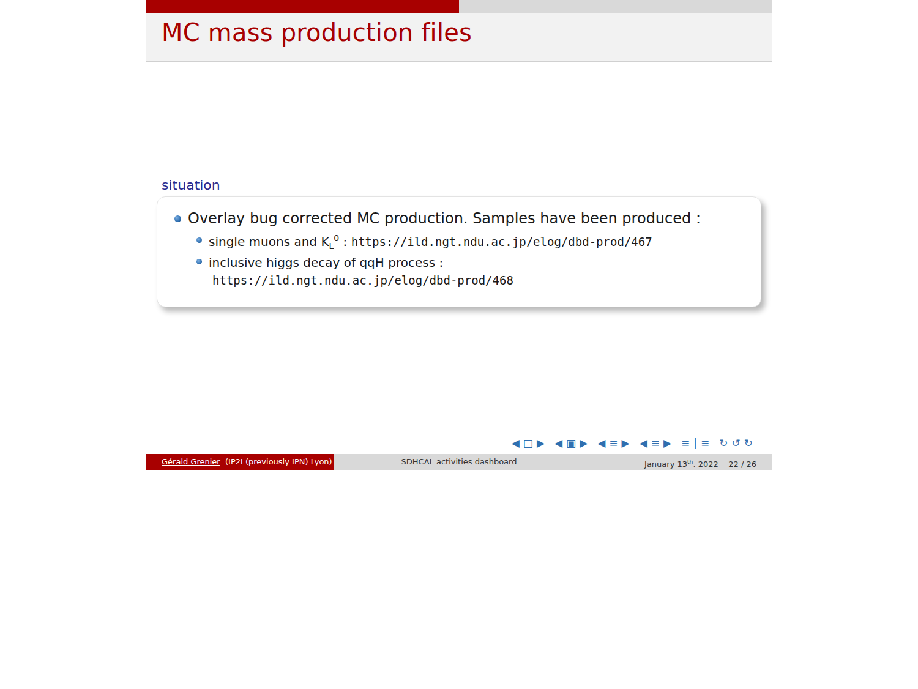MC mass production files
situation
Overlay bug corrected MC production. Samples have been produced :
single muons and KL0 : https://ild.ngt.ndu.ac.jp/elog/dbd-prod/467
inclusive higgs decay of qqH process : https://ild.ngt.ndu.ac.jp/elog/dbd-prod/468
◀□▶◀▣▶◀≡▶◀≡▶≡|≡↻↺↻
Gérald Grenier (IP2I (previously IPN) Lyon)
SDHCAL activities dashboard
January 13th, 2022 22 / 26